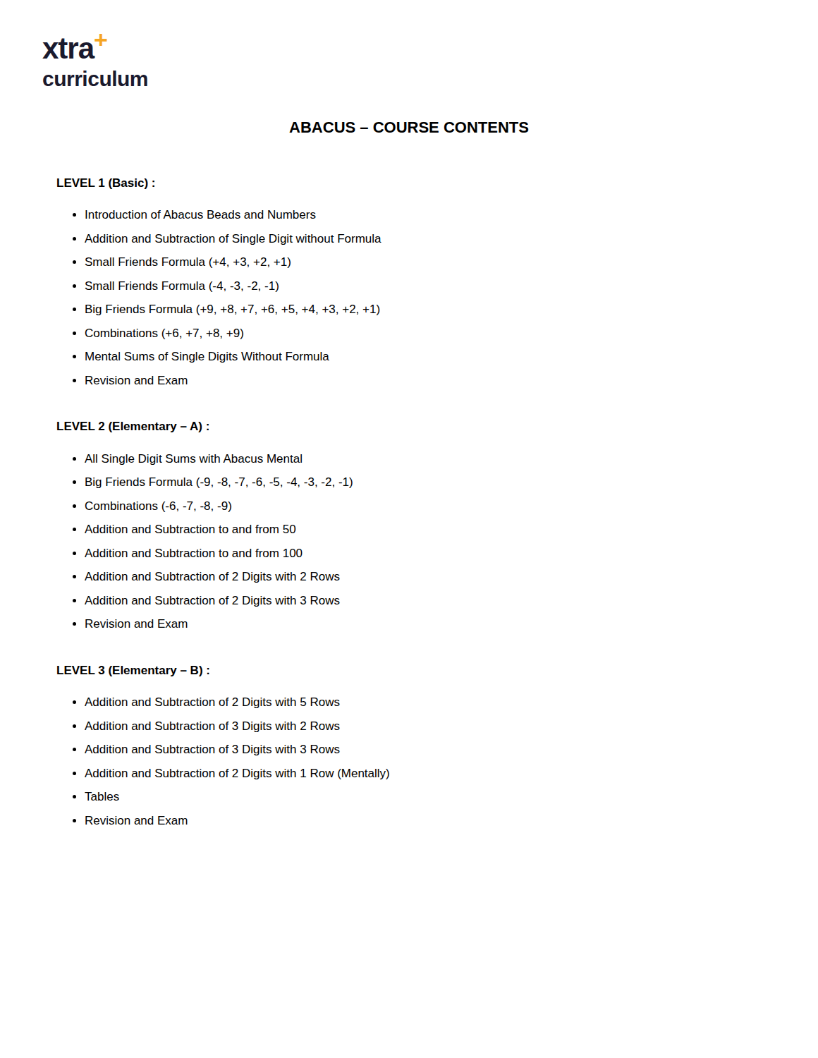xtra+
curriculum
ABACUS – COURSE CONTENTS
LEVEL 1 (Basic) :
Introduction of Abacus Beads and Numbers
Addition and Subtraction of Single Digit without Formula
Small Friends Formula (+4, +3, +2, +1)
Small Friends Formula (-4, -3, -2, -1)
Big Friends Formula (+9, +8, +7, +6, +5, +4, +3, +2, +1)
Combinations (+6, +7, +8, +9)
Mental Sums of Single Digits Without Formula
Revision and Exam
LEVEL 2 (Elementary – A) :
All Single Digit Sums with Abacus Mental
Big Friends Formula (-9, -8, -7, -6, -5, -4, -3, -2, -1)
Combinations (-6, -7, -8, -9)
Addition and Subtraction to and from 50
Addition and Subtraction to and from 100
Addition and Subtraction of 2 Digits with 2 Rows
Addition and Subtraction of 2 Digits with 3 Rows
Revision and Exam
LEVEL 3 (Elementary – B) :
Addition and Subtraction of 2 Digits with 5 Rows
Addition and Subtraction of 3 Digits with 2 Rows
Addition and Subtraction of 3 Digits with 3 Rows
Addition and Subtraction of 2 Digits with 1 Row (Mentally)
Tables
Revision and Exam